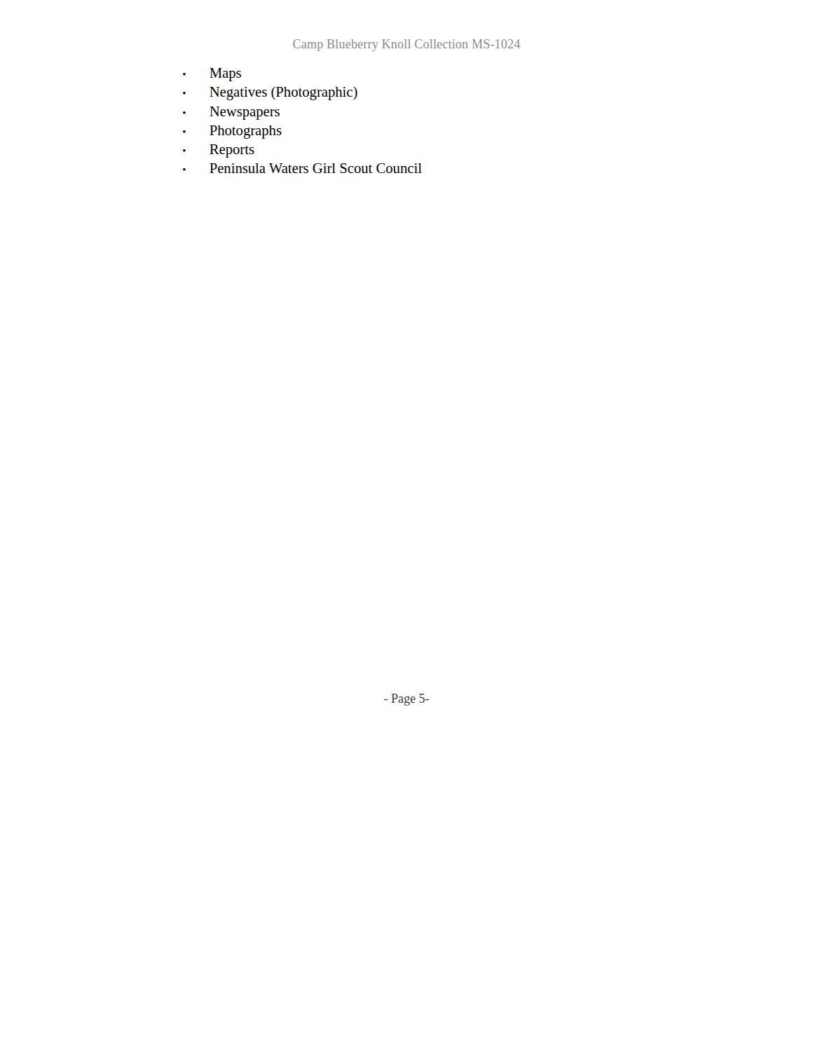Camp Blueberry Knoll Collection MS-1024
•Maps
•Negatives (Photographic)
•Newspapers
•Photographs
•Reports
•Peninsula Waters Girl Scout Council
- Page 5-